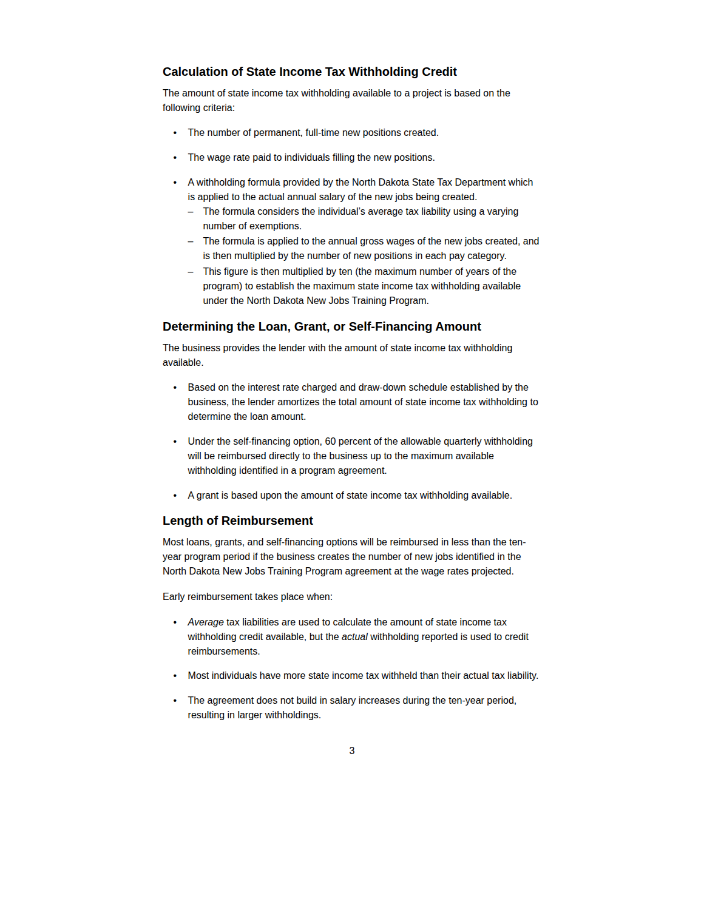Calculation of State Income Tax Withholding Credit
The amount of state income tax withholding available to a project is based on the following criteria:
The number of permanent, full-time new positions created.
The wage rate paid to individuals filling the new positions.
A withholding formula provided by the North Dakota State Tax Department which is applied to the actual annual salary of the new jobs being created.
The formula considers the individual’s average tax liability using a varying number of exemptions.
The formula is applied to the annual gross wages of the new jobs created, and is then multiplied by the number of new positions in each pay category.
This figure is then multiplied by ten (the maximum number of years of the program) to establish the maximum state income tax withholding available under the North Dakota New Jobs Training Program.
Determining the Loan, Grant, or Self-Financing Amount
The business provides the lender with the amount of state income tax withholding available.
Based on the interest rate charged and draw-down schedule established by the business, the lender amortizes the total amount of state income tax withholding to determine the loan amount.
Under the self-financing option, 60 percent of the allowable quarterly withholding will be reimbursed directly to the business up to the maximum available withholding identified in a program agreement.
A grant is based upon the amount of state income tax withholding available.
Length of Reimbursement
Most loans, grants, and self-financing options will be reimbursed in less than the ten-year program period if the business creates the number of new jobs identified in the North Dakota New Jobs Training Program agreement at the wage rates projected.
Early reimbursement takes place when:
Average tax liabilities are used to calculate the amount of state income tax withholding credit available, but the actual withholding reported is used to credit reimbursements.
Most individuals have more state income tax withheld than their actual tax liability.
The agreement does not build in salary increases during the ten-year period, resulting in larger withholdings.
3